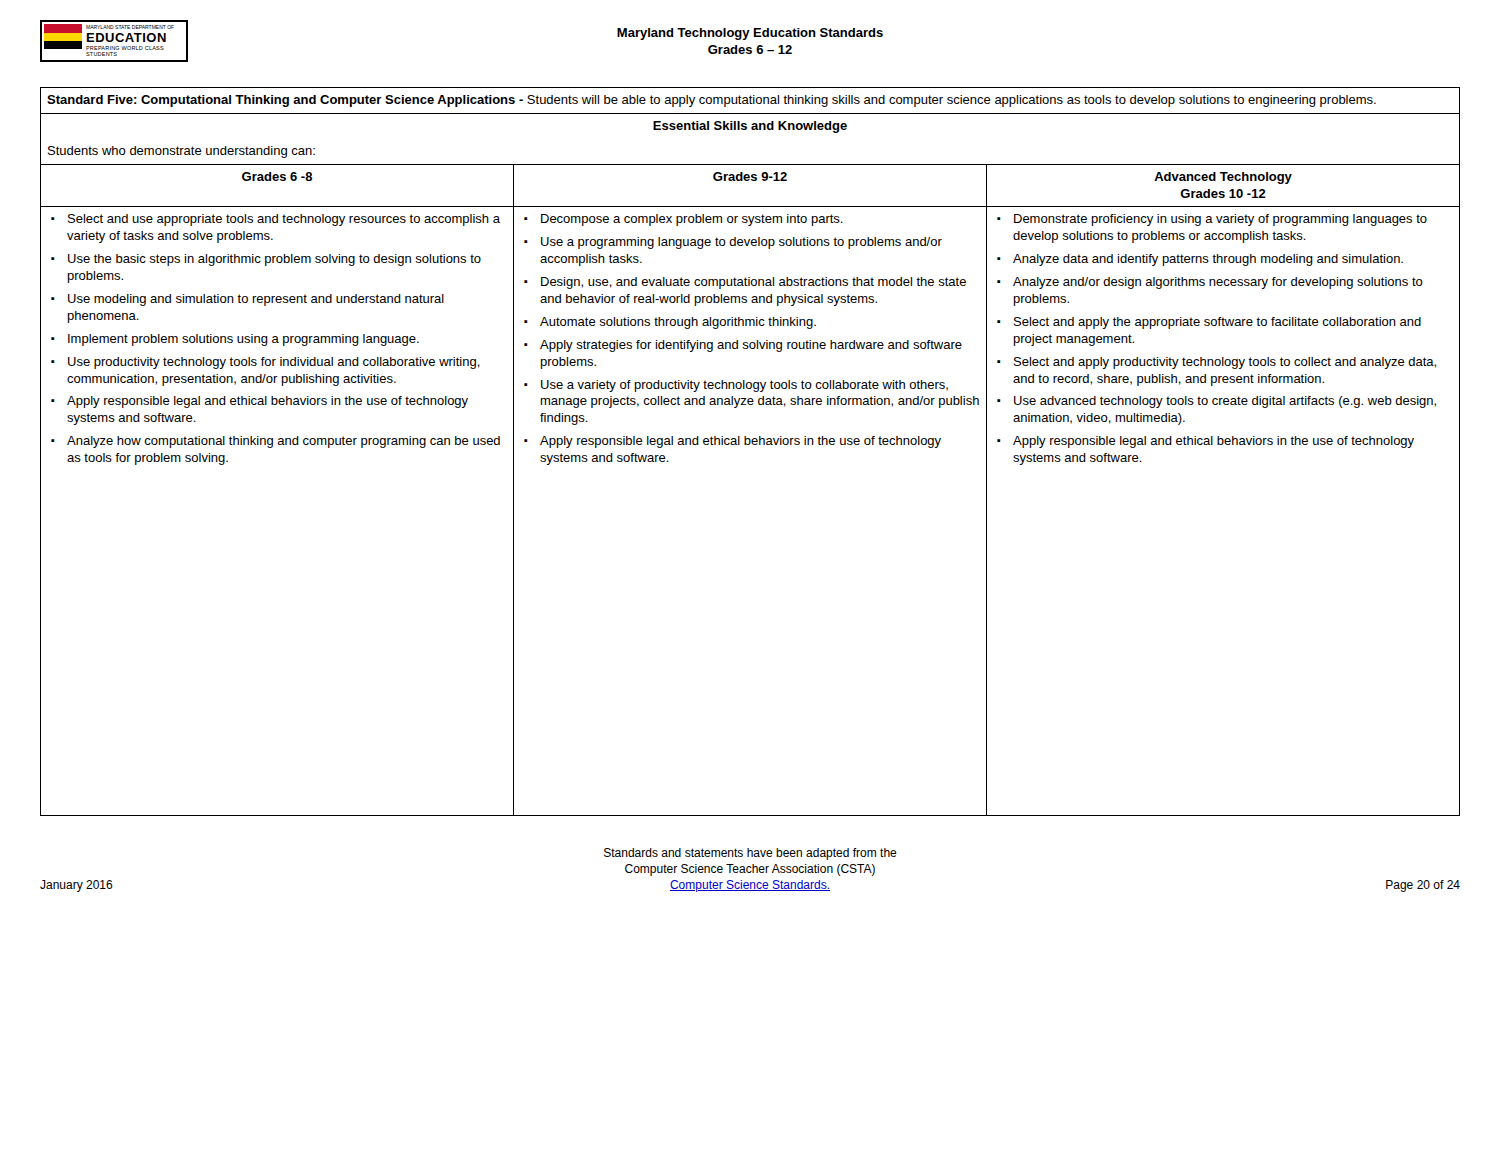MARYLAND STATE DEPARTMENT OF
EDUCATION
PREPARING WORLD CLASS STUDENTS
Maryland Technology Education Standards
Grades 6 – 12
| Standard Five: Computational Thinking and Computer Science Applications - Students will be able to apply computational thinking skills and computer science applications as tools to develop solutions to engineering problems. |
| Essential Skills and Knowledge |
| Students who demonstrate understanding can: |
| Grades 6 -8 | Grades 9-12 | Advanced Technology Grades 10 -12 |
| Select and use appropriate tools and technology resources to accomplish a variety of tasks and solve problems. Use the basic steps in algorithmic problem solving to design solutions to problems. Use modeling and simulation to represent and understand natural phenomena. Implement problem solutions using a programming language. Use productivity technology tools for individual and collaborative writing, communication, presentation, and/or publishing activities. Apply responsible legal and ethical behaviors in the use of technology systems and software. Analyze how computational thinking and computer programing can be used as tools for problem solving. | Decompose a complex problem or system into parts. Use a programming language to develop solutions to problems and/or accomplish tasks. Design, use, and evaluate computational abstractions that model the state and behavior of real-world problems and physical systems. Automate solutions through algorithmic thinking. Apply strategies for identifying and solving routine hardware and software problems. Use a variety of productivity technology tools to collaborate with others, manage projects, collect and analyze data, share information, and/or publish findings. Apply responsible legal and ethical behaviors in the use of technology systems and software. | Demonstrate proficiency in using a variety of programming languages to develop solutions to problems or accomplish tasks. Analyze data and identify patterns through modeling and simulation. Analyze and/or design algorithms necessary for developing solutions to problems. Select and apply the appropriate software to facilitate collaboration and project management. Select and apply productivity technology tools to collect and analyze data, and to record, share, publish, and present information. Use advanced technology tools to create digital artifacts (e.g. web design, animation, video, multimedia). Apply responsible legal and ethical behaviors in the use of technology systems and software. |
January 2016
Standards and statements have been adapted from the
Computer Science Teacher Association (CSTA)
Computer Science Standards.
Page 20 of 24